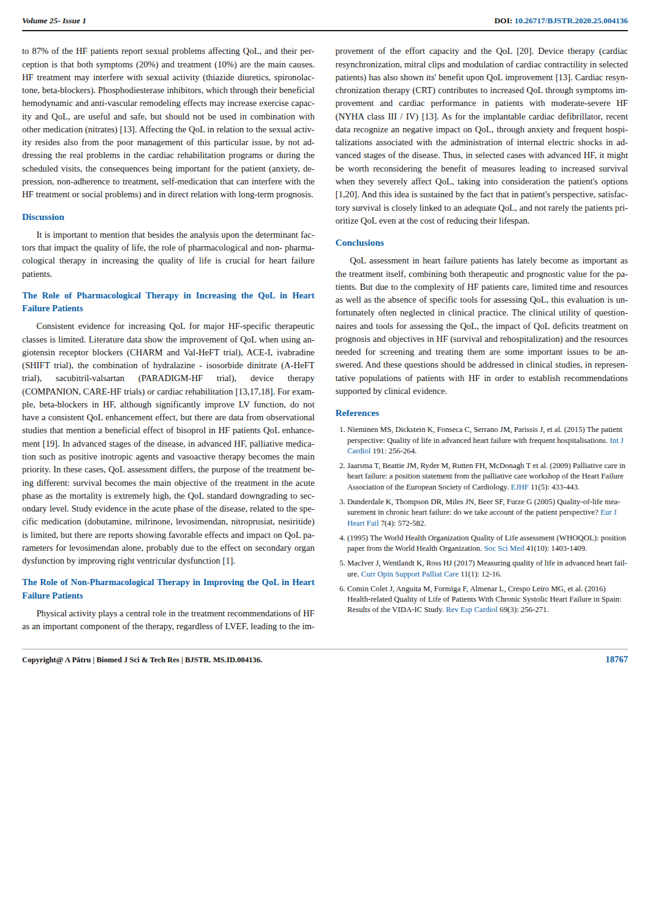Volume 25- Issue 1
DOI: 10.26717/BJSTR.2020.25.004136
to 87% of the HF patients report sexual problems affecting QoL, and their perception is that both symptoms (20%) and treatment (10%) are the main causes. HF treatment may interfere with sexual activity (thiazide diuretics, spironolactone, beta-blockers). Phosphodiesterase inhibitors, which through their beneficial hemodynamic and anti-vascular remodeling effects may increase exercise capacity and QoL, are useful and safe, but should not be used in combination with other medication (nitrates) [13]. Affecting the QoL in relation to the sexual activity resides also from the poor management of this particular issue, by not addressing the real problems in the cardiac rehabilitation programs or during the scheduled visits, the consequences being important for the patient (anxiety, depression, non-adherence to treatment, self-medication that can interfere with the HF treatment or social problems) and in direct relation with long-term prognosis.
Discussion
It is important to mention that besides the analysis upon the determinant factors that impact the quality of life, the role of pharmacological and non- pharmacological therapy in increasing the quality of life is crucial for heart failure patients.
The Role of Pharmacological Therapy in Increasing the QoL in Heart Failure Patients
Consistent evidence for increasing QoL for major HF-specific therapeutic classes is limited. Literature data show the improvement of QoL when using angiotensin receptor blockers (CHARM and Val-HeFT trial), ACE-I, ivabradine (SHIFT trial), the combination of hydralazine - isosorbide dinitrate (A-HeFT trial), sacubitril-valsartan (PARADIGM-HF trial), device therapy (COMPANION, CARE-HF trials) or cardiac rehabilitation [13,17,18]. For example, beta-blockers in HF, although significantly improve LV function, do not have a consistent QoL enhancement effect, but there are data from observational studies that mention a beneficial effect of bisoprol in HF patients QoL enhancement [19]. In advanced stages of the disease, in advanced HF, palliative medication such as positive inotropic agents and vasoactive therapy becomes the main priority. In these cases, QoL assessment differs, the purpose of the treatment being different: survival becomes the main objective of the treatment in the acute phase as the mortality is extremely high, the QoL standard downgrading to secondary level. Study evidence in the acute phase of the disease, related to the specific medication (dobutamine, milrinone, levosimendan, nitroprusiat, nesiritide) is limited, but there are reports showing favorable effects and impact on QoL parameters for levosimendan alone, probably due to the effect on secondary organ dysfunction by improving right ventricular dysfunction [1].
The Role of Non-Pharmacological Therapy in Improving the QoL in Heart Failure Patients
Physical activity plays a central role in the treatment recommendations of HF as an important component of the therapy, regardless of LVEF, leading to the improvement of the effort capacity and the QoL [20]. Device therapy (cardiac resynchronization, mitral clips and modulation of cardiac contractility in selected patients) has also shown its' benefit upon QoL improvement [13]. Cardiac resynchronization therapy (CRT) contributes to increased QoL through symptoms improvement and cardiac performance in patients with moderate-severe HF (NYHA class III / IV) [13]. As for the implantable cardiac defibrillator, recent data recognize an negative impact on QoL, through anxiety and frequent hospitalizations associated with the administration of internal electric shocks in advanced stages of the disease. Thus, in selected cases with advanced HF, it might be worth reconsidering the benefit of measures leading to increased survival when they severely affect QoL, taking into consideration the patient's options [1,20]. And this idea is sustained by the fact that in patient's perspective, satisfactory survival is closely linked to an adequate QoL, and not rarely the patients prioritize QoL even at the cost of reducing their lifespan.
Conclusions
QoL assessment in heart failure patients has lately become as important as the treatment itself, combining both therapeutic and prognostic value for the patients. But due to the complexity of HF patients care, limited time and resources as well as the absence of specific tools for assessing QoL, this evaluation is unfortunately often neglected in clinical practice. The clinical utility of questionnaires and tools for assessing the QoL, the impact of QoL deficits treatment on prognosis and objectives in HF (survival and rehospitalization) and the resources needed for screening and treating them are some important issues to be answered. And these questions should be addressed in clinical studies, in representative populations of patients with HF in order to establish recommendations supported by clinical evidence.
References
Nieminen MS, Dickstein K, Fonseca C, Serrano JM, Parissis J, et al. (2015) The patient perspective: Quality of life in advanced heart failure with frequent hospitalisations. Int J Cardiol 191: 256-264.
Jaarsma T, Beattie JM, Ryder M, Rutten FH, McDonagh T et al. (2009) Palliative care in heart failure: a position statement from the palliative care workshop of the Heart Failure Association of the European Society of Cardiology. EJHF 11(5): 433-443.
Dunderdale K, Thompson DR, Miles JN, Beer SF, Furze G (2005) Quality-of-life measurement in chronic heart failure: do we take account of the patient perspective? Eur J Heart Fail 7(4): 572-582.
(1995) The World Health Organization Quality of Life assessment (WHOQOL): position paper from the World Health Organization. Soc Sci Med 41(10): 1403-1409.
MacIver J, Wentlandt K, Ross HJ (2017) Measuring quality of life in advanced heart failure. Curr Opin Support Palliat Care 11(1): 12-16.
Comin Colet J, Anguita M, Formiga F, Almenar L, Crespo Leiro MG, et al. (2016) Health-related Quality of Life of Patients With Chronic Systolic Heart Failure in Spain: Results of the VIDA-IC Study. Rev Esp Cardiol 69(3): 256-271.
Copyright@ A Pătru | Biomed J Sci & Tech Res | BJSTR. MS.ID.004136.
18767